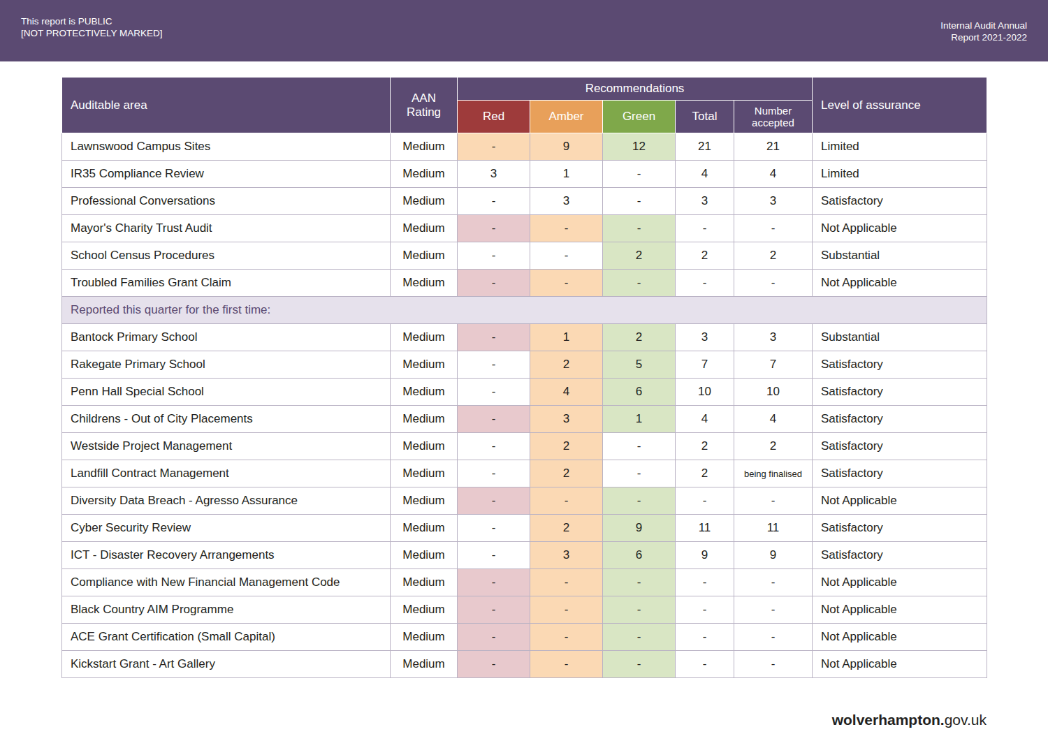This report is PUBLIC
[NOT PROTECTIVELY MARKED]
Internal Audit Annual
Report 2021-2022
| Auditable area | AAN Rating | Recommendations | Level of assurance |
| --- | --- | --- | --- |
| Red | Amber | Green | Total | Number accepted |
| Lawnswood Campus Sites | Medium | - | 9 | 12 | 21 | 21 | Limited |
| IR35 Compliance Review | Medium | 3 | 1 | - | 4 | 4 | Limited |
| Professional Conversations | Medium | - | 3 | - | 3 | 3 | Satisfactory |
| Mayor's Charity Trust Audit | Medium | - | - | - | - | - | Not Applicable |
| School Census Procedures | Medium | - | - | 2 | 2 | 2 | Substantial |
| Troubled Families Grant Claim | Medium | - | - | - | - | - | Not Applicable |
| Reported this quarter for the first time: |
| Bantock Primary School | Medium | - | 1 | 2 | 3 | 3 | Substantial |
| Rakegate Primary School | Medium | - | 2 | 5 | 7 | 7 | Satisfactory |
| Penn Hall Special School | Medium | - | 4 | 6 | 10 | 10 | Satisfactory |
| Childrens - Out of City Placements | Medium | - | 3 | 1 | 4 | 4 | Satisfactory |
| Westside Project Management | Medium | - | 2 | - | 2 | 2 | Satisfactory |
| Landfill Contract Management | Medium | - | 2 | - | 2 | being finalised | Satisfactory |
| Diversity Data Breach - Agresso Assurance | Medium | - | - | - | - | - | Not Applicable |
| Cyber Security Review | Medium | - | 2 | 9 | 11 | 11 | Satisfactory |
| ICT - Disaster Recovery Arrangements | Medium | - | 3 | 6 | 9 | 9 | Satisfactory |
| Compliance with New Financial Management Code | Medium | - | - | - | - | - | Not Applicable |
| Black Country AIM Programme | Medium | - | - | - | - | - | Not Applicable |
| ACE Grant Certification (Small Capital) | Medium | - | - | - | - | - | Not Applicable |
| Kickstart Grant - Art Gallery | Medium | - | - | - | - | - | Not Applicable |
wolverhampton. gov.uk